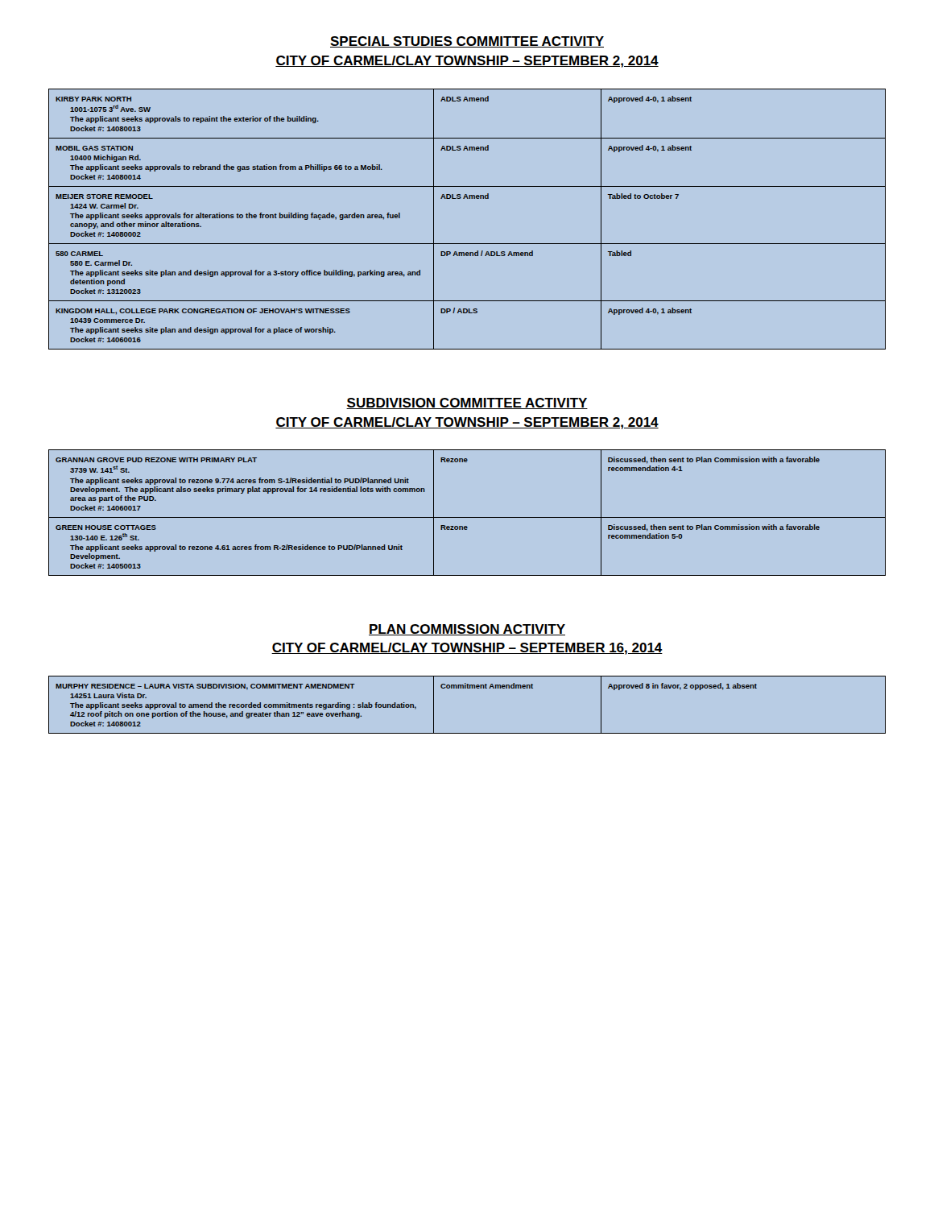SPECIAL STUDIES COMMITTEE ACTIVITY
CITY OF CARMEL/CLAY TOWNSHIP – SEPTEMBER 2, 2014
| KIRBY PARK NORTH 1001-1075 3 rd Ave. SW The applicant seeks approvals to repaint the exterior of the building. Docket #: 14080013 | ADLS Amend | Approved 4-0, 1 absent |
| MOBIL GAS STATION 10400 Michigan Rd. The applicant seeks approvals to rebrand the gas station from a Phillips 66 to a Mobil. Docket #: 14080014 | ADLS Amend | Approved 4-0, 1 absent |
| MEIJER STORE REMODEL 1424 W. Carmel Dr. The applicant seeks approvals for alterations to the front building façade, garden area, fuel canopy, and other minor alterations. Docket #: 14080002 | ADLS Amend | Tabled to October 7 |
| 580 CARMEL 580 E. Carmel Dr. The applicant seeks site plan and design approval for a 3-story office building, parking area, and detention pond Docket #: 13120023 | DP Amend / ADLS Amend | Tabled |
| KINGDOM HALL, COLLEGE PARK CONGREGATION OF JEHOVAH’S WITNESSES 10439 Commerce Dr. The applicant seeks site plan and design approval for a place of worship. Docket #: 14060016 | DP / ADLS | Approved 4-0, 1 absent |
SUBDIVISION COMMITTEE ACTIVITY
CITY OF CARMEL/CLAY TOWNSHIP – SEPTEMBER 2, 2014
| GRANNAN GROVE PUD REZONE WITH PRIMARY PLAT 3739 W. 141 st St. The applicant seeks approval to rezone 9.774 acres from S-1/Residential to PUD/Planned Unit Development. The applicant also seeks primary plat approval for 14 residential lots with common area as part of the PUD. Docket #: 14060017 | Rezone | Discussed, then sent to Plan Commission with a favorable recommendation 4-1 |
| GREEN HOUSE COTTAGES 130-140 E. 126 th St. The applicant seeks approval to rezone 4.61 acres from R-2/Residence to PUD/Planned Unit Development. Docket #: 14050013 | Rezone | Discussed, then sent to Plan Commission with a favorable recommendation 5-0 |
PLAN COMMISSION ACTIVITY
CITY OF CARMEL/CLAY TOWNSHIP – SEPTEMBER 16, 2014
| MURPHY RESIDENCE – LAURA VISTA SUBDIVISION, COMMITMENT AMENDMENT 14251 Laura Vista Dr. The applicant seeks approval to amend the recorded commitments regarding : slab foundation, 4/12 roof pitch on one portion of the house, and greater than 12” eave overhang. Docket #: 14080012 | Commitment Amendment | Approved 8 in favor, 2 opposed, 1 absent |